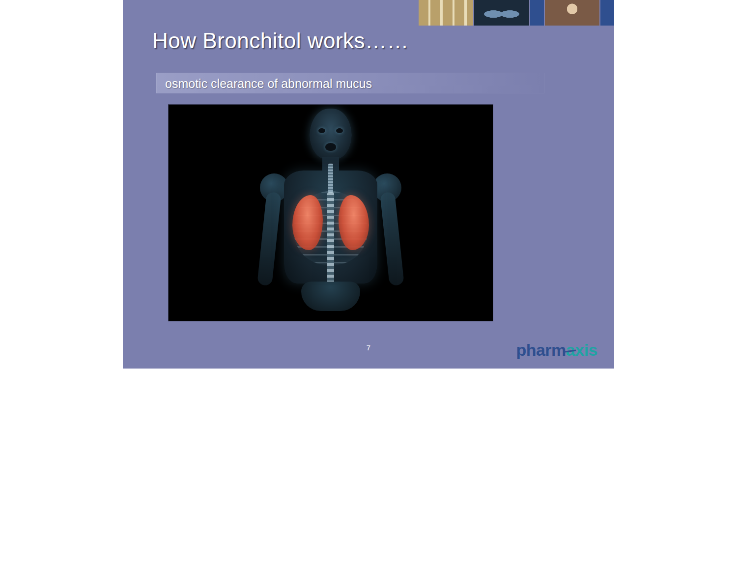How Bronchitol works……
osmotic clearance of abnormal mucus
7
pharmaxis